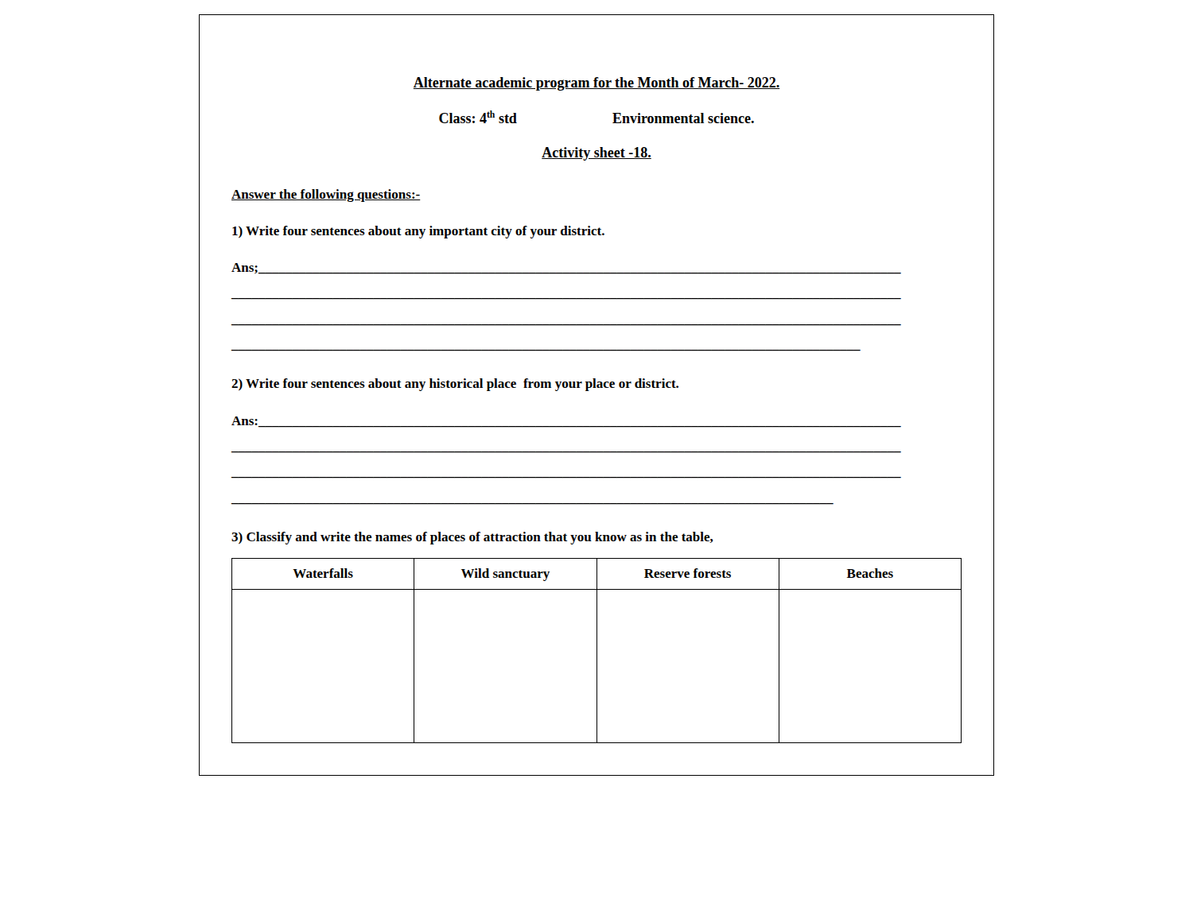Alternate academic program for the Month of March- 2022.
Class: 4th std Environmental science.
Activity sheet -18.
Answer the following questions:-
1) Write four sentences about any important city of your district.
Ans;_______________________________________________________________________________________________
___________________________________________________________________________________________________
___________________________________________________________________________________________________
_____________________________________________________________________________________________
2) Write four sentences about any historical place from your place or district.
Ans:_______________________________________________________________________________________________
___________________________________________________________________________________________________
___________________________________________________________________________________________________
_________________________________________________________________________________________
3) Classify and write the names of places of attraction that you know as in the table,
| Waterfalls | Wild sanctuary | Reserve forests | Beaches |
| --- | --- | --- | --- |